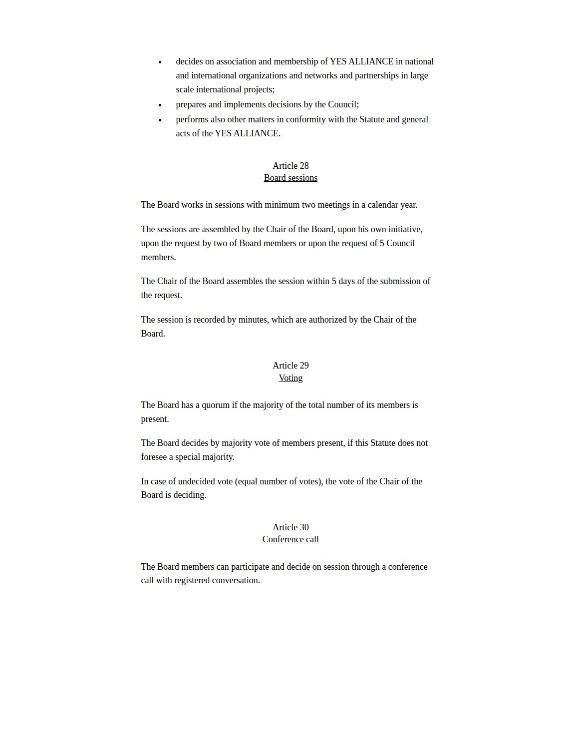decides on association and membership of YES ALLIANCE in national and international organizations and networks and partnerships in large scale international projects;
prepares and implements decisions by the Council;
performs also other matters in conformity with the Statute and general acts of the YES ALLIANCE.
Article 28 Board sessions
The Board works in sessions with minimum two meetings in a calendar year.
The sessions are assembled by the Chair of the Board, upon his own initiative, upon the request by two of Board members or upon the request of 5 Council members.
The Chair of the Board assembles the session within 5 days of the submission of the request.
The session is recorded by minutes, which are authorized by the Chair of the Board.
Article 29 Voting
The Board has a quorum if the majority of the total number of its members is present.
The Board decides by majority vote of members present, if this Statute does not foresee a special majority.
In case of undecided vote (equal number of votes), the vote of the Chair of the Board is deciding.
Article 30 Conference call
The Board members can participate and decide on session through a conference call with registered conversation.